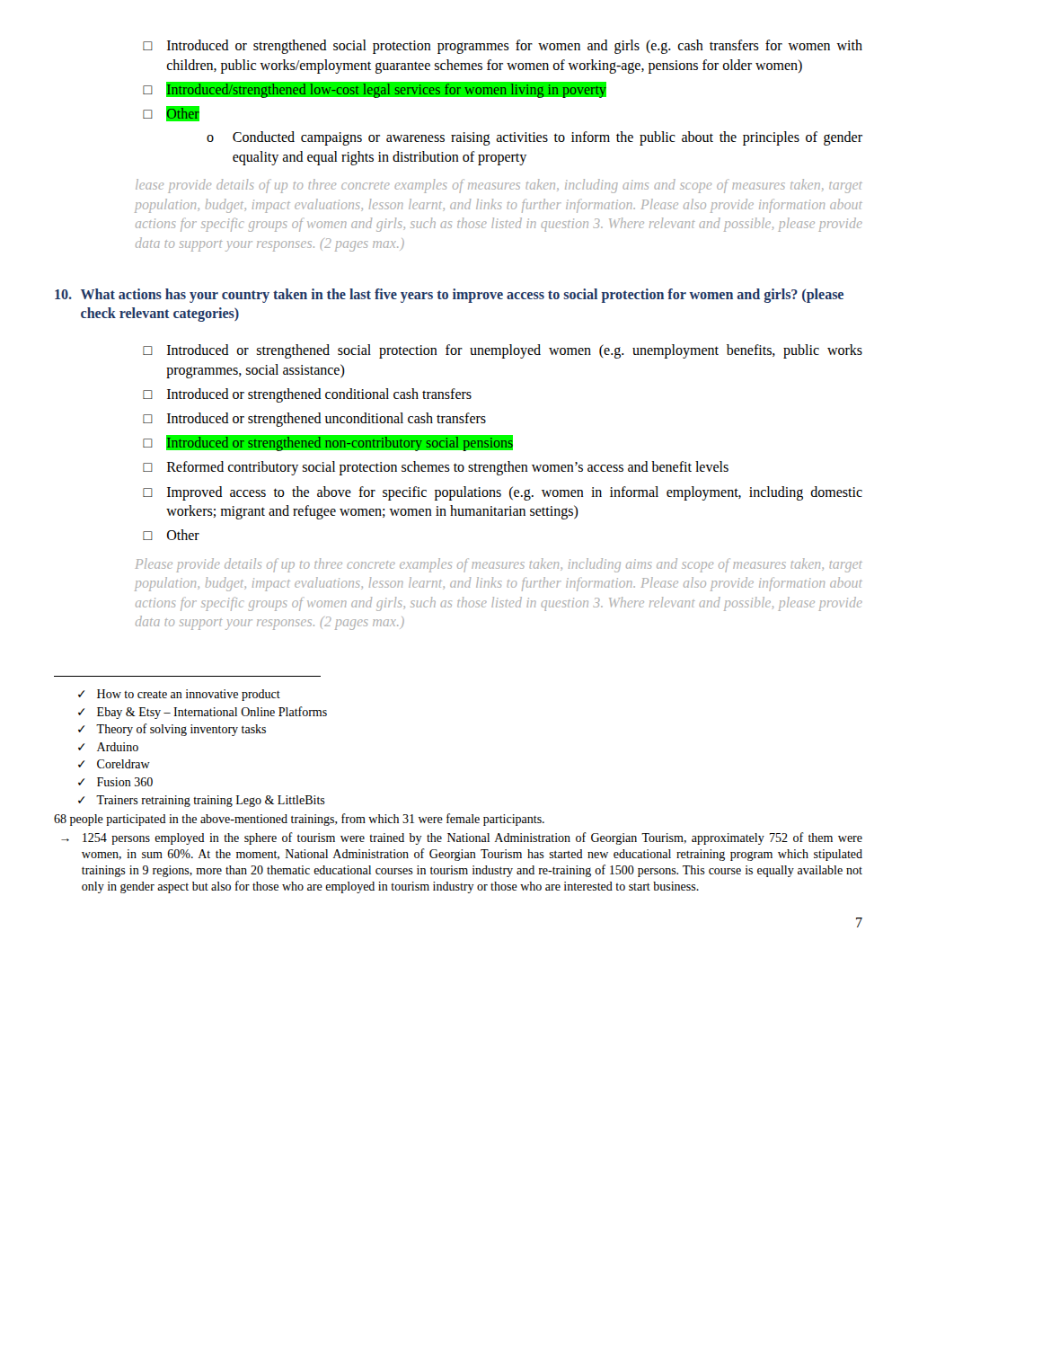Introduced or strengthened social protection programmes for women and girls (e.g. cash transfers for women with children, public works/employment guarantee schemes for women of working-age, pensions for older women)
Introduced/strengthened low-cost legal services for women living in poverty
Other
Conducted campaigns or awareness raising activities to inform the public about the principles of gender equality and equal rights in distribution of property
lease provide details of up to three concrete examples of measures taken, including aims and scope of measures taken, target population, budget, impact evaluations, lesson learnt, and links to further information. Please also provide information about actions for specific groups of women and girls, such as those listed in question 3. Where relevant and possible, please provide data to support your responses. (2 pages max.)
10. What actions has your country taken in the last five years to improve access to social protection for women and girls? (please check relevant categories)
Introduced or strengthened social protection for unemployed women (e.g. unemployment benefits, public works programmes, social assistance)
Introduced or strengthened conditional cash transfers
Introduced or strengthened unconditional cash transfers
Introduced or strengthened non-contributory social pensions
Reformed contributory social protection schemes to strengthen women’s access and benefit levels
Improved access to the above for specific populations (e.g. women in informal employment, including domestic workers; migrant and refugee women; women in humanitarian settings)
Other
Please provide details of up to three concrete examples of measures taken, including aims and scope of measures taken, target population, budget, impact evaluations, lesson learnt, and links to further information. Please also provide information about actions for specific groups of women and girls, such as those listed in question 3. Where relevant and possible, please provide data to support your responses. (2 pages max.)
How to create an innovative product
Ebay & Etsy – International Online Platforms
Theory of solving inventory tasks
Arduino
Coreldraw
Fusion 360
Trainers retraining training Lego & LittleBits
68 people participated in the above-mentioned trainings, from which 31 were female participants.
1254 persons employed in the sphere of tourism were trained by the National Administration of Georgian Tourism, approximately 752 of them were women, in sum 60%. At the moment, National Administration of Georgian Tourism has started new educational retraining program which stipulated trainings in 9 regions, more than 20 thematic educational courses in tourism industry and re-training of 1500 persons. This course is equally available not only in gender aspect but also for those who are employed in tourism industry or those who are interested to start business.
7